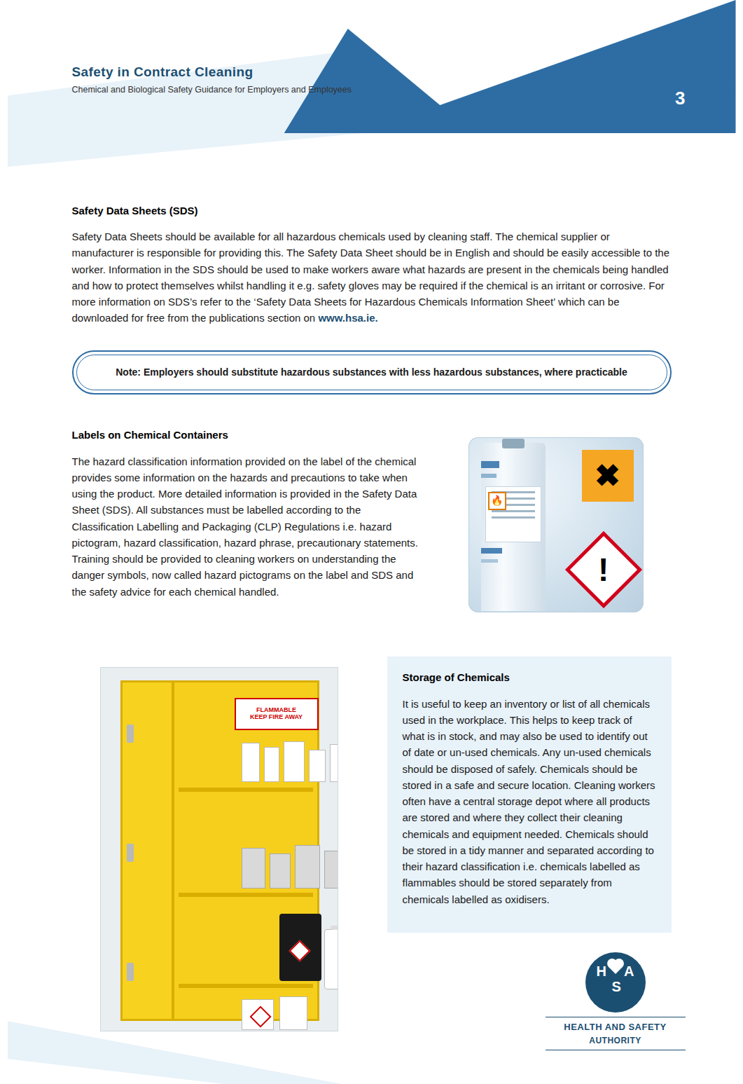Safety in Contract Cleaning
Chemical and Biological Safety Guidance for Employers and Employees
3
Safety Data Sheets (SDS)
Safety Data Sheets should be available for all hazardous chemicals used by cleaning staff. The chemical supplier or manufacturer is responsible for providing this. The Safety Data Sheet should be in English and should be easily accessible to the worker. Information in the SDS should be used to make workers aware what hazards are present in the chemicals being handled and how to protect themselves whilst handling it e.g. safety gloves may be required if the chemical is an irritant or corrosive. For more information on SDS’s refer to the ‘Safety Data Sheets for Hazardous Chemicals Information Sheet’ which can be downloaded for free from the publications section on www.hsa.ie.
Note: Employers should substitute hazardous substances with less hazardous substances, where practicable
Labels on Chemical Containers
The hazard classification information provided on the label of the chemical provides some information on the hazards and precautions to take when using the product. More detailed information is provided in the Safety Data Sheet (SDS). All substances must be labelled according to the Classification Labelling and Packaging (CLP) Regulations i.e. hazard pictogram, hazard classification, hazard phrase, precautionary statements. Training should be provided to cleaning workers on understanding the danger symbols, now called hazard pictograms on the label and SDS and the safety advice for each chemical handled.
🔥
✖
!
FLAMMABLE
KEEP FIRE AWAY
Storage of Chemicals
It is useful to keep an inventory or list of all chemicals used in the workplace. This helps to keep track of what is in stock, and may also be used to identify out of date or un-used chemicals. Any un-used chemicals should be disposed of safely. Chemicals should be stored in a safe and secure location. Cleaning workers often have a central storage depot where all products are stored and where they collect their cleaning chemicals and equipment needed. Chemicals should be stored in a tidy manner and separated according to their hazard classification i.e. chemicals labelled as flammables should be stored separately from chemicals labelled as oxidisers.
H A S
HEALTH AND SAFETYAUTHORITY